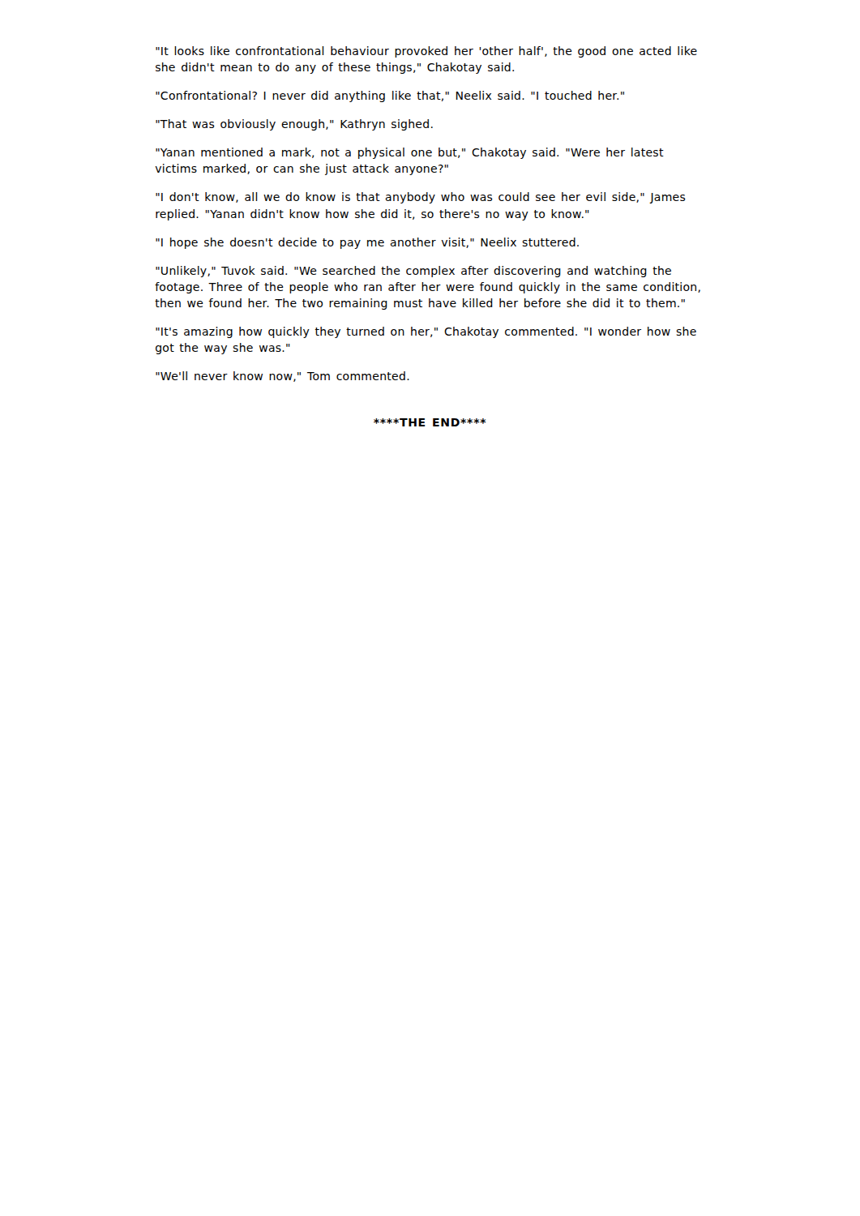"It looks like confrontational behaviour provoked her 'other half', the good one acted like she didn't mean to do any of these things," Chakotay said.
"Confrontational? I never did anything like that," Neelix said. "I touched her."
"That was obviously enough," Kathryn sighed.
"Yanan mentioned a mark, not a physical one but," Chakotay said. "Were her latest victims marked, or can she just attack anyone?"
"I don't know, all we do know is that anybody who was could see her evil side," James replied. "Yanan didn't know how she did it, so there's no way to know."
"I hope she doesn't decide to pay me another visit," Neelix stuttered.
"Unlikely," Tuvok said. "We searched the complex after discovering and watching the footage. Three of the people who ran after her were found quickly in the same condition, then we found her. The two remaining must have killed her before she did it to them."
"It's amazing how quickly they turned on her," Chakotay commented. "I wonder how she got the way she was."
"We'll never know now," Tom commented.
****THE END****